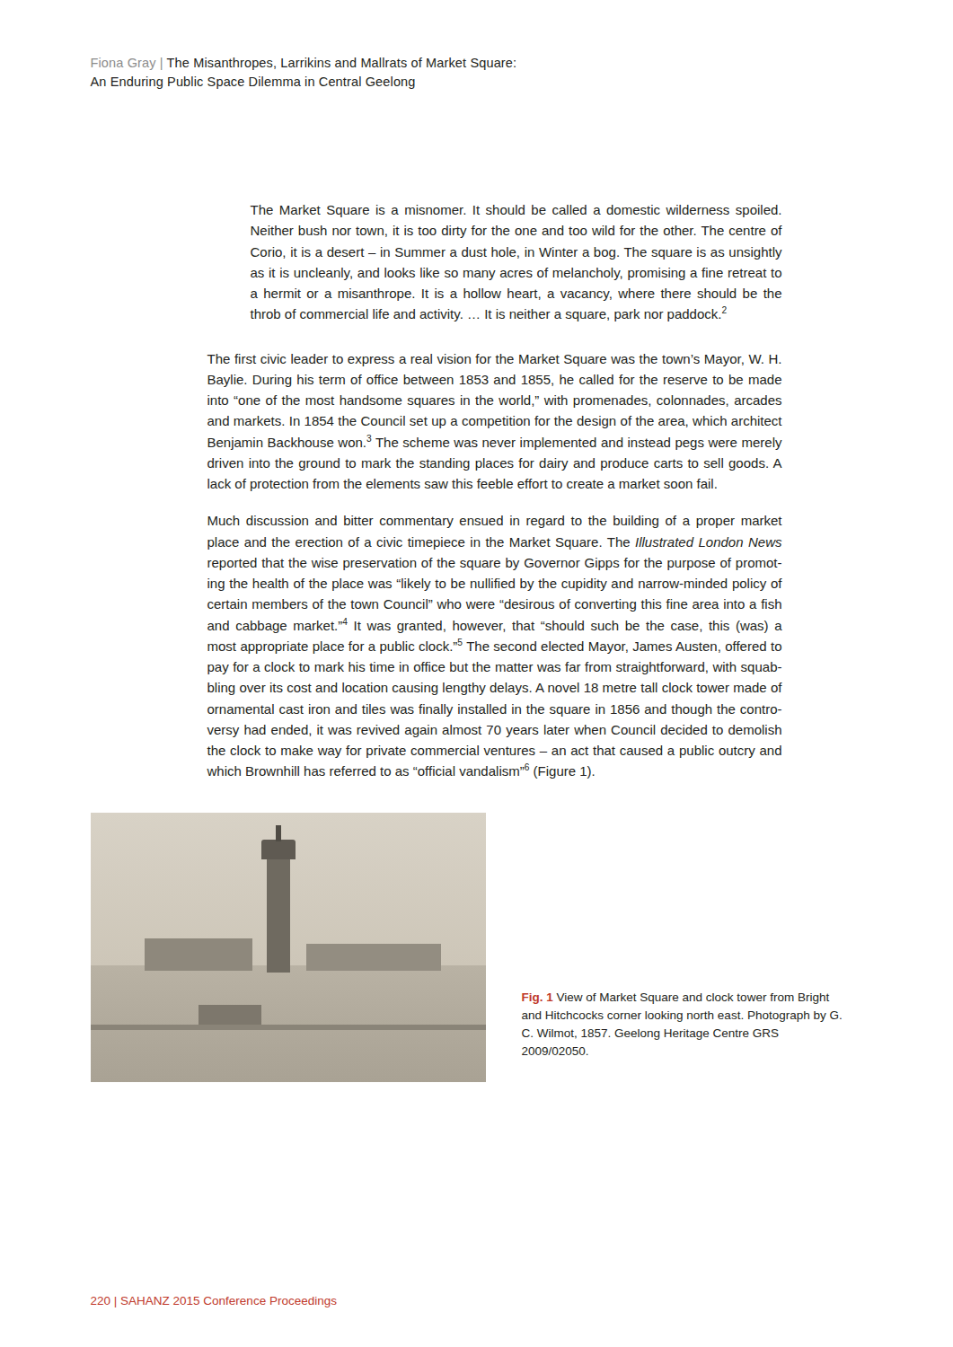Fiona Gray|The Misanthropes, Larrikins and Mallrats of Market Square:
An Enduring Public Space Dilemma in Central Geelong
The Market Square is a misnomer. It should be called a domestic wilderness spoiled. Neither bush nor town, it is too dirty for the one and too wild for the other. The centre of Corio, it is a desert – in Summer a dust hole, in Winter a bog. The square is as unsightly as it is uncleanly, and looks like so many acres of melancholy, promising a fine retreat to a hermit or a misanthrope. It is a hollow heart, a vacancy, where there should be the throb of commercial life and activity. … It is neither a square, park nor paddock.2
The first civic leader to express a real vision for the Market Square was the town’s Mayor, W. H. Baylie. During his term of office between 1853 and 1855, he called for the reserve to be made into “one of the most handsome squares in the world,” with promenades, colonnades, arcades and markets. In 1854 the Council set up a competition for the design of the area, which architect Benjamin Backhouse won.3 The scheme was never implemented and instead pegs were merely driven into the ground to mark the standing places for dairy and produce carts to sell goods. A lack of protection from the elements saw this feeble effort to create a market soon fail.
Much discussion and bitter commentary ensued in regard to the building of a proper market place and the erection of a civic timepiece in the Market Square. The Illustrated London News reported that the wise preservation of the square by Governor Gipps for the purpose of promoting the health of the place was “likely to be nullified by the cupidity and narrow-minded policy of certain members of the town Council” who were “desirous of converting this fine area into a fish and cabbage market.”4 It was granted, however, that “should such be the case, this (was) a most appropriate place for a public clock.”5 The second elected Mayor, James Austen, offered to pay for a clock to mark his time in office but the matter was far from straightforward, with squabbling over its cost and location causing lengthy delays. A novel 18 metre tall clock tower made of ornamental cast iron and tiles was finally installed in the square in 1856 and though the controversy had ended, it was revived again almost 70 years later when Council decided to demolish the clock to make way for private commercial ventures – an act that caused a public outcry and which Brownhill has referred to as “official vandalism”6 (Figure 1).
Fig. 1 View of Market Square and clock tower from Bright and Hitchcocks corner looking north east. Photograph by G. C. Wilmot, 1857. Geelong Heritage Centre GRS 2009/02050.
220 | SAHANZ 2015 Conference Proceedings